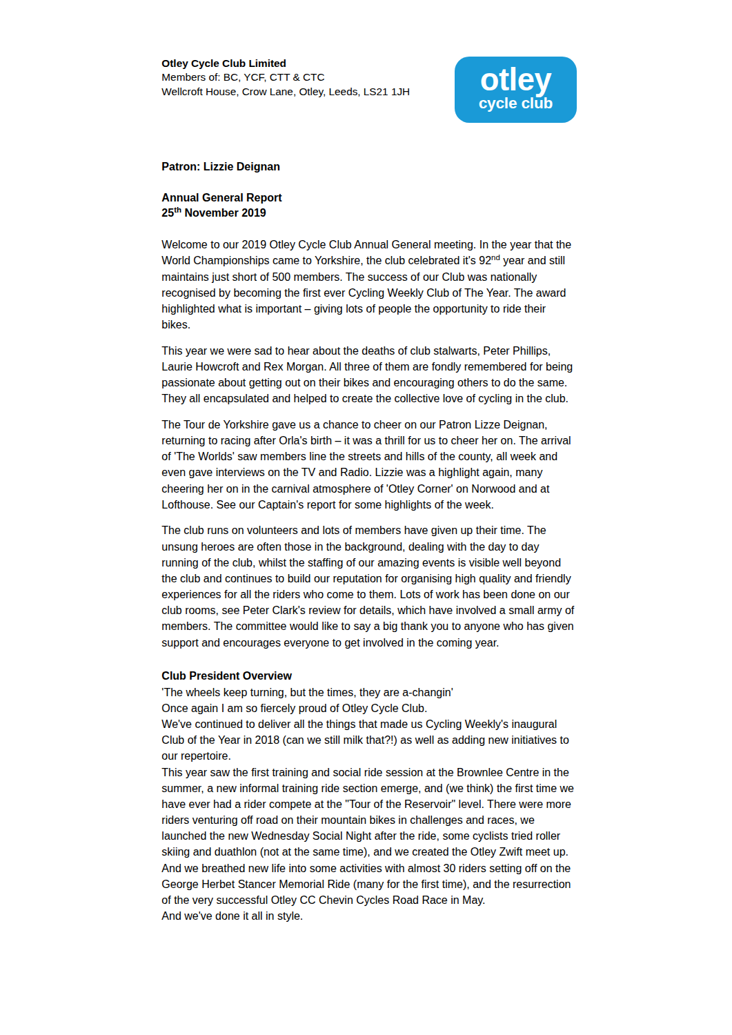Otley Cycle Club Limited
Members of: BC, YCF, CTT & CTC
Wellcroft House, Crow Lane, Otley, Leeds, LS21 1JH
otley
cycle club
Patron: Lizzie Deignan
Annual General Report 25th November 2019
Welcome to our 2019 Otley Cycle Club Annual General meeting. In the year that the World Championships came to Yorkshire, the club celebrated it's 92nd year and still maintains just short of 500 members. The success of our Club was nationally recognised by becoming the first ever Cycling Weekly Club of The Year. The award highlighted what is important – giving lots of people the opportunity to ride their bikes.
This year we were sad to hear about the deaths of club stalwarts, Peter Phillips, Laurie Howcroft and Rex Morgan. All three of them are fondly remembered for being passionate about getting out on their bikes and encouraging others to do the same. They all encapsulated and helped to create the collective love of cycling in the club.
The Tour de Yorkshire gave us a chance to cheer on our Patron Lizze Deignan, returning to racing after Orla's birth – it was a thrill for us to cheer her on. The arrival of 'The Worlds' saw members line the streets and hills of the county, all week and even gave interviews on the TV and Radio. Lizzie was a highlight again, many cheering her on in the carnival atmosphere of 'Otley Corner' on Norwood and at Lofthouse. See our Captain's report for some highlights of the week.
The club runs on volunteers and lots of members have given up their time. The unsung heroes are often those in the background, dealing with the day to day running of the club, whilst the staffing of our amazing events is visible well beyond the club and continues to build our reputation for organising high quality and friendly experiences for all the riders who come to them. Lots of work has been done on our club rooms, see Peter Clark's review for details, which have involved a small army of members. The committee would like to say a big thank you to anyone who has given support and encourages everyone to get involved in the coming year.
Club President Overview
'The wheels keep turning, but the times, they are a-changin'
Once again I am so fiercely proud of Otley Cycle Club.
We've continued to deliver all the things that made us Cycling Weekly's inaugural Club of the Year in 2018 (can we still milk that?!) as well as adding new initiatives to our repertoire.
This year saw the first training and social ride session at the Brownlee Centre in the summer, a new informal training ride section emerge, and (we think) the first time we have ever had a rider compete at the "Tour of the Reservoir" level. There were more riders venturing off road on their mountain bikes in challenges and races, we launched the new Wednesday Social Night after the ride, some cyclists tried roller skiing and duathlon (not at the same time), and we created the Otley Zwift meet up.
And we breathed new life into some activities with almost 30 riders setting off on the George Herbet Stancer Memorial Ride (many for the first time), and the resurrection of the very successful Otley CC Chevin Cycles Road Race in May.
And we've done it all in style.